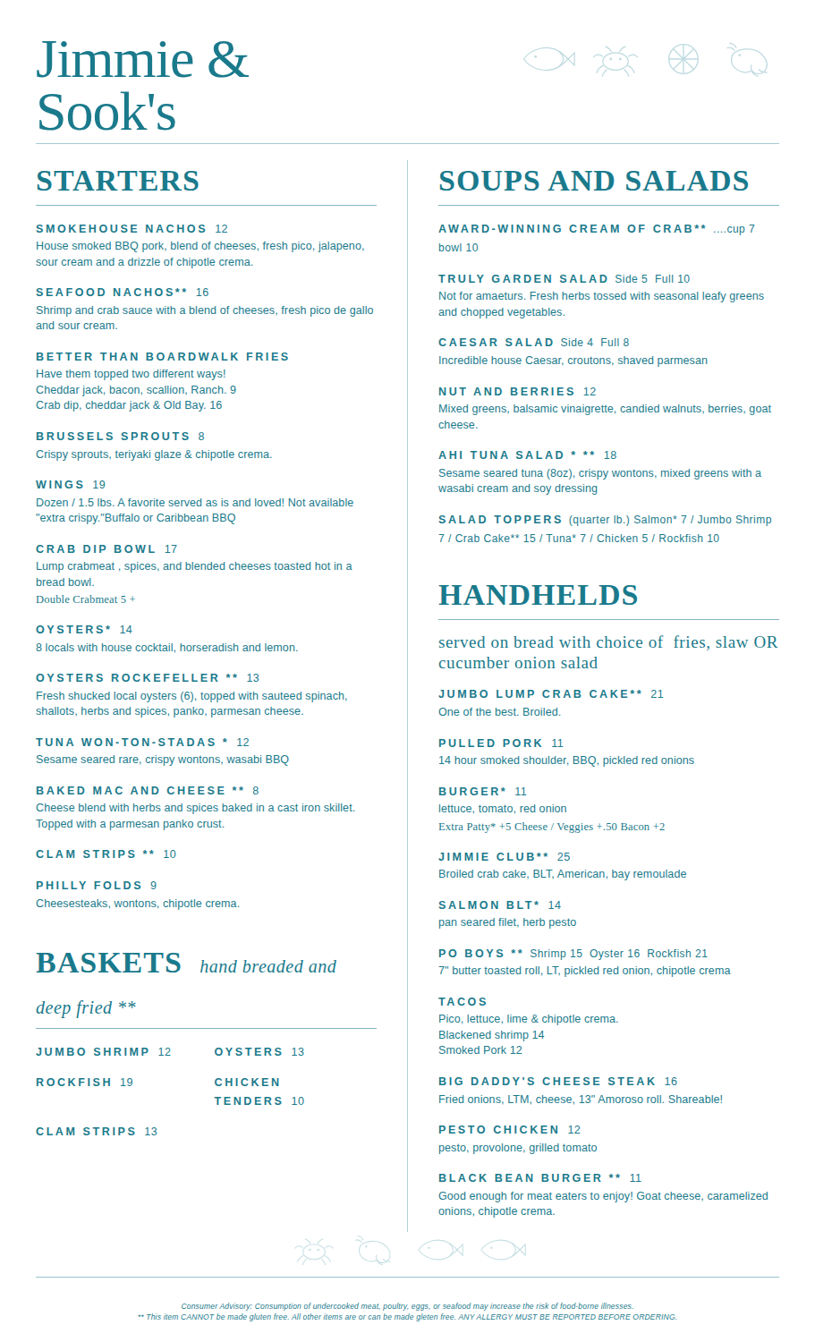Jimmie &
Sook's
Starters
Smokehouse Nachos 12
House smoked BBQ pork, blend of cheeses, fresh pico, jalapeno, sour cream and a drizzle of chipotle crema.
Seafood Nachos**16
Shrimp and crab sauce with a blend of cheeses, fresh pico de gallo and sour cream.
Better Than Boardwalk Fries
Have them topped two different ways!
Cheddar jack, bacon, scallion, Ranch. 9
Crab dip, cheddar jack & Old Bay. 16
Brussels Sprouts 8
Crispy sprouts, teriyaki glaze & chipotle crema.
Wings 19
Dozen / 1.5 lbs. A favorite served as is and loved! Not available "extra crispy."Buffalo or Caribbean BBQ
Crab Dip Bowl 17
Lump crabmeat , spices, and blended cheeses toasted hot in a bread bowl.
Double Crabmeat 5 +
Oysters*14
8 locals with house cocktail, horseradish and lemon.
Oysters Rockefeller **13
Fresh shucked local oysters (6), topped with sauteed spinach, shallots, herbs and spices, panko, parmesan cheese.
Tuna Won-Ton-Stadas *12
Sesame seared rare, crispy wontons, wasabi BBQ
Baked Mac and Cheese **8
Cheese blend with herbs and spices baked in a cast iron skillet. Topped with a parmesan panko crust.
Clam Strips **10
Philly Folds 9
Cheesesteaks, wontons, chipotle crema.
Baskets hand breaded and deep fried **
Jumbo Shrimp 12
Oysters 13
Rockfish 19
Chicken Tenders 10
Clam Strips 13
Soups and Salads
Award-Winning Cream of Crab**....cup 7 bowl 10
Truly Garden Salad Side 5 Full 10
Not for amaeturs. Fresh herbs tossed with seasonal leafy greens and chopped vegetables.
Caesar Salad Side 4 Full 8
Incredible house Caesar, croutons, shaved parmesan
Nut and Berries 12
Mixed greens, balsamic vinaigrette, candied walnuts, berries, goat cheese.
Ahi Tuna Salad * **18
Sesame seared tuna (8oz), crispy wontons, mixed greens with a wasabi cream and soy dressing
Salad Toppers(quarter lb.) Salmon* 7 / Jumbo Shrimp 7 / Crab Cake** 15 / Tuna* 7 / Chicken 5 / Rockfish 10
Handhelds
served on bread with choice of fries, slaw OR cucumber onion salad
Jumbo Lump Crab Cake**21
One of the best. Broiled.
Pulled Pork 11
14 hour smoked shoulder, BBQ, pickled red onions
Burger*11
lettuce, tomato, red onion
Extra Patty* +5 Cheese / Veggies +.50 Bacon +2
Jimmie Club**25
Broiled crab cake, BLT, American, bay remoulade
Salmon BLT*14
pan seared filet, herb pesto
Po Boys **Shrimp 15 Oyster 16 Rockfish 21
7" butter toasted roll, LT, pickled red onion, chipotle crema
Tacos
Pico, lettuce, lime & chipotle crema.
Blackened shrimp 14
Smoked Pork 12
Big Daddy's Cheese Steak 16
Fried onions, LTM, cheese, 13" Amoroso roll. Shareable!
Pesto Chicken 12
pesto, provolone, grilled tomato
Black Bean Burger **11
Good enough for meat eaters to enjoy! Goat cheese, caramelized onions, chipotle crema.
Consumer Advisory: Consumption of undercooked meat, poultry, eggs, or seafood may increase the risk of food-borne illnesses.
** This item CANNOT be made gluten free. All other items are or can be made gleten free. ANY ALLERGY MUST BE REPORTED BEFORE ORDERING.